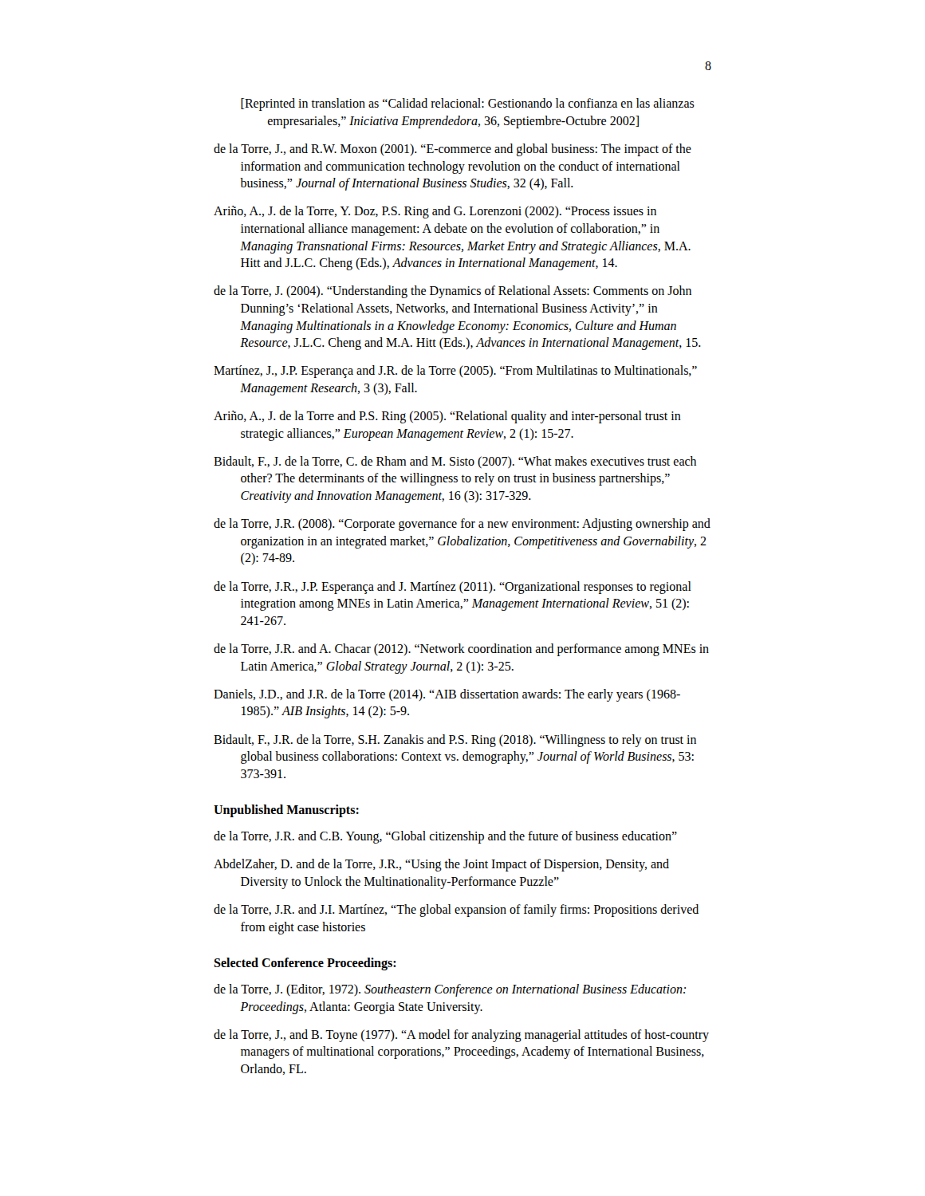8
[Reprinted in translation as “Calidad relacional: Gestionando la confianza en las alianzas empresariales,” Iniciativa Emprendedora, 36, Septiembre-Octubre 2002]
de la Torre, J., and R.W. Moxon (2001). “E-commerce and global business: The impact of the information and communication technology revolution on the conduct of international business,” Journal of International Business Studies, 32 (4), Fall.
Ariño, A., J. de la Torre, Y. Doz, P.S. Ring and G. Lorenzoni (2002). “Process issues in international alliance management: A debate on the evolution of collaboration,” in Managing Transnational Firms: Resources, Market Entry and Strategic Alliances, M.A. Hitt and J.L.C. Cheng (Eds.), Advances in International Management, 14.
de la Torre, J. (2004). “Understanding the Dynamics of Relational Assets: Comments on John Dunning’s ‘Relational Assets, Networks, and International Business Activity’,” in Managing Multinationals in a Knowledge Economy: Economics, Culture and Human Resource, J.L.C. Cheng and M.A. Hitt (Eds.), Advances in International Management, 15.
Martínez, J., J.P. Esperança and J.R. de la Torre (2005). “From Multilatinas to Multinationals,” Management Research, 3 (3), Fall.
Ariño, A., J. de la Torre and P.S. Ring (2005). “Relational quality and inter-personal trust in strategic alliances,” European Management Review, 2 (1): 15-27.
Bidault, F., J. de la Torre, C. de Rham and M. Sisto (2007). “What makes executives trust each other? The determinants of the willingness to rely on trust in business partnerships,” Creativity and Innovation Management, 16 (3): 317-329.
de la Torre, J.R. (2008). “Corporate governance for a new environment: Adjusting ownership and organization in an integrated market,” Globalization, Competitiveness and Governability, 2 (2): 74-89.
de la Torre, J.R., J.P. Esperança and J. Martínez (2011). “Organizational responses to regional integration among MNEs in Latin America,” Management International Review, 51 (2): 241-267.
de la Torre, J.R. and A. Chacar (2012). “Network coordination and performance among MNEs in Latin America,” Global Strategy Journal, 2 (1): 3-25.
Daniels, J.D., and J.R. de la Torre (2014). “AIB dissertation awards: The early years (1968-1985).” AIB Insights, 14 (2): 5-9.
Bidault, F., J.R. de la Torre, S.H. Zanakis and P.S. Ring (2018). “Willingness to rely on trust in global business collaborations: Context vs. demography,” Journal of World Business, 53: 373-391.
Unpublished Manuscripts:
de la Torre, J.R. and C.B. Young, “Global citizenship and the future of business education”
AbdelZaher, D. and de la Torre, J.R., “Using the Joint Impact of Dispersion, Density, and Diversity to Unlock the Multinationality-Performance Puzzle”
de la Torre, J.R. and J.I. Martínez, “The global expansion of family firms: Propositions derived from eight case histories
Selected Conference Proceedings:
de la Torre, J. (Editor, 1972). Southeastern Conference on International Business Education: Proceedings, Atlanta: Georgia State University.
de la Torre, J., and B. Toyne (1977). “A model for analyzing managerial attitudes of host-country managers of multinational corporations,” Proceedings, Academy of International Business, Orlando, FL.